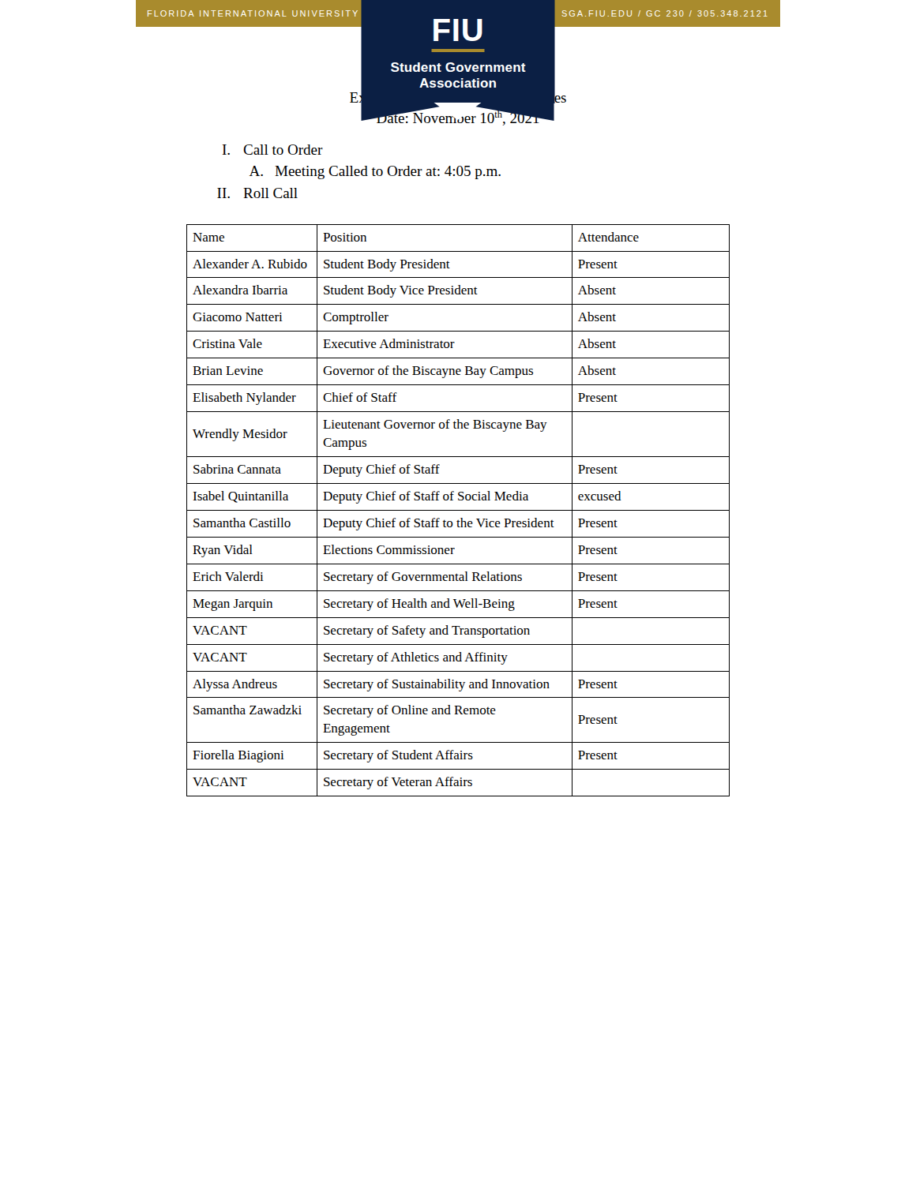Florida International University
sga.fiu.edu / GC 230 / 305.348.2121
FIU
Student Government
Association
Executive Cabinet Meeting Minutes
Date: November 10th, 2021
I. Call to Order
A. Meeting Called to Order at: 4:05 p.m.
II. Roll Call
| Name | Position | Attendance |
| --- | --- | --- |
| Alexander A. Rubido | Student Body President | Present |
| Alexandra Ibarria | Student Body Vice President | Absent |
| Giacomo Natteri | Comptroller | Absent |
| Cristina Vale | Executive Administrator | Absent |
| Brian Levine | Governor of the Biscayne Bay Campus | Absent |
| Elisabeth Nylander | Chief of Staff | Present |
| Wrendly Mesidor | Lieutenant Governor of the Biscayne Bay Campus | |
| Sabrina Cannata | Deputy Chief of Staff | Present |
| Isabel Quintanilla | Deputy Chief of Staff of Social Media | excused |
| Samantha Castillo | Deputy Chief of Staff to the Vice President | Present |
| Ryan Vidal | Elections Commissioner | Present |
| Erich Valerdi | Secretary of Governmental Relations | Present |
| Megan Jarquin | Secretary of Health and Well-Being | Present |
| VACANT | Secretary of Safety and Transportation | |
| VACANT | Secretary of Athletics and Affinity | |
| Alyssa Andreus | Secretary of Sustainability and Innovation | Present |
| Samantha Zawadzki | Secretary of Online and Remote Engagement | Present |
| Fiorella Biagioni | Secretary of Student Affairs | Present |
| VACANT | Secretary of Veteran Affairs | |